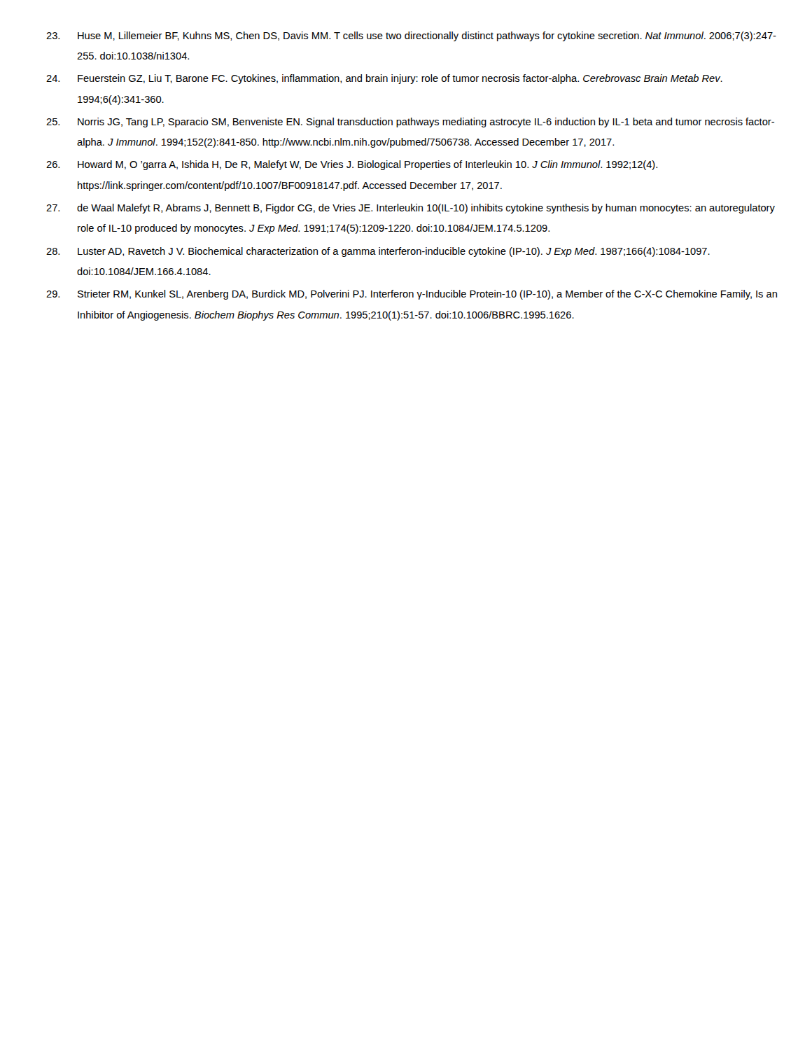23. Huse M, Lillemeier BF, Kuhns MS, Chen DS, Davis MM. T cells use two directionally distinct pathways for cytokine secretion. Nat Immunol. 2006;7(3):247-255. doi:10.1038/ni1304.
24. Feuerstein GZ, Liu T, Barone FC. Cytokines, inflammation, and brain injury: role of tumor necrosis factor-alpha. Cerebrovasc Brain Metab Rev. 1994;6(4):341-360.
25. Norris JG, Tang LP, Sparacio SM, Benveniste EN. Signal transduction pathways mediating astrocyte IL-6 induction by IL-1 beta and tumor necrosis factor-alpha. J Immunol. 1994;152(2):841-850. http://www.ncbi.nlm.nih.gov/pubmed/7506738. Accessed December 17, 2017.
26. Howard M, O ’garra A, Ishida H, De R, Malefyt W, De Vries J. Biological Properties of Interleukin 10. J Clin Immunol. 1992;12(4). https://link.springer.com/content/pdf/10.1007/BF00918147.pdf. Accessed December 17, 2017.
27. de Waal Malefyt R, Abrams J, Bennett B, Figdor CG, de Vries JE. Interleukin 10(IL-10) inhibits cytokine synthesis by human monocytes: an autoregulatory role of IL-10 produced by monocytes. J Exp Med. 1991;174(5):1209-1220. doi:10.1084/JEM.174.5.1209.
28. Luster AD, Ravetch J V. Biochemical characterization of a gamma interferon-inducible cytokine (IP-10). J Exp Med. 1987;166(4):1084-1097. doi:10.1084/JEM.166.4.1084.
29. Strieter RM, Kunkel SL, Arenberg DA, Burdick MD, Polverini PJ. Interferon γ-Inducible Protein-10 (IP-10), a Member of the C-X-C Chemokine Family, Is an Inhibitor of Angiogenesis. Biochem Biophys Res Commun. 1995;210(1):51-57. doi:10.1006/BBRC.1995.1626.